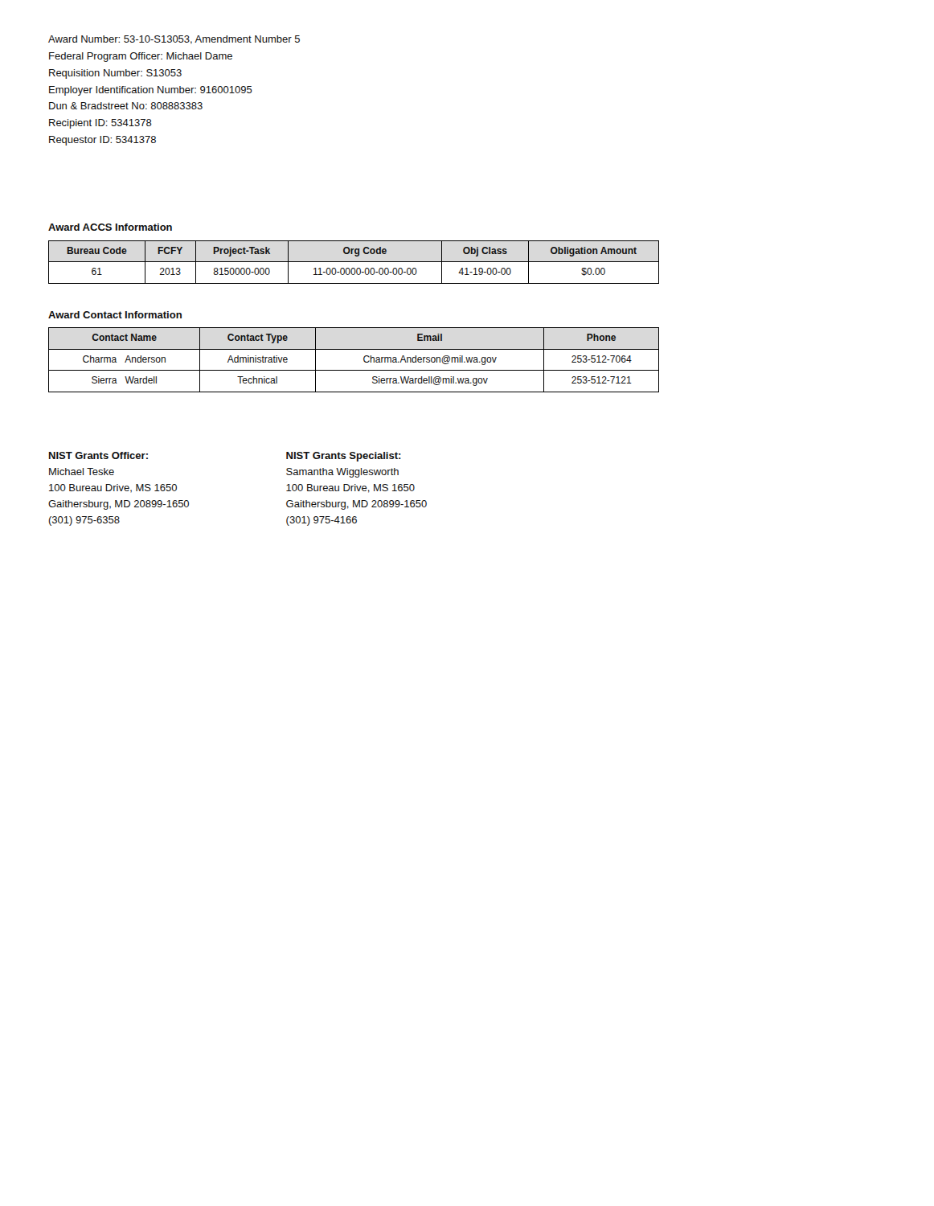Award Number: 53-10-S13053, Amendment Number 5
Federal Program Officer: Michael Dame
Requisition Number: S13053
Employer Identification Number: 916001095
Dun & Bradstreet No: 808883383
Recipient ID: 5341378
Requestor ID: 5341378
Award ACCS Information
| Bureau Code | FCFY | Project-Task | Org Code | Obj Class | Obligation Amount |
| --- | --- | --- | --- | --- | --- |
| 61 | 2013 | 8150000-000 | 11-00-0000-00-00-00-00 | 41-19-00-00 | $0.00 |
Award Contact Information
| Contact Name | Contact Type | Email | Phone |
| --- | --- | --- | --- |
| Charma Anderson | Administrative | Charma.Anderson@mil.wa.gov | 253-512-7064 |
| Sierra Wardell | Technical | Sierra.Wardell@mil.wa.gov | 253-512-7121 |
NIST Grants Officer:
Michael Teske
100 Bureau Drive, MS 1650
Gaithersburg, MD 20899-1650
(301) 975-6358
NIST Grants Specialist:
Samantha Wigglesworth
100 Bureau Drive, MS 1650
Gaithersburg, MD 20899-1650
(301) 975-4166